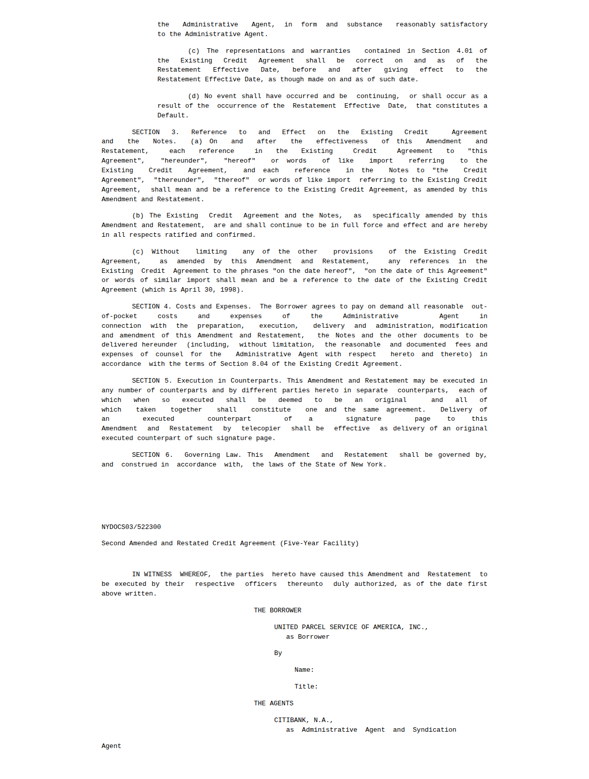the Administrative Agent, in form and substance reasonably satisfactory to the Administrative Agent.
(c) The representations and warranties contained in Section 4.01 of the Existing Credit Agreement shall be correct on and as of the Restatement Effective Date, before and after giving effect to the Restatement Effective Date, as though made on and as of such date.
(d) No event shall have occurred and be continuing, or shall occur as a result of the occurrence of the Restatement Effective Date, that constitutes a Default.
SECTION 3. Reference to and Effect on the Existing Credit Agreement and the Notes. (a) On and after the effectiveness of this Amendment and Restatement, each reference in the Existing Credit Agreement to "this Agreement", "hereunder", "hereof" or words of like import referring to the Existing Credit Agreement, and each reference in the Notes to "the Credit Agreement", "thereunder", "thereof" or words of like import referring to the Existing Credit Agreement, shall mean and be a reference to the Existing Credit Agreement, as amended by this Amendment and Restatement.
(b) The Existing Credit Agreement and the Notes, as specifically amended by this Amendment and Restatement, are and shall continue to be in full force and effect and are hereby in all respects ratified and confirmed.
(c) Without limiting any of the other provisions of the Existing Credit Agreement, as amended by this Amendment and Restatement, any references in the Existing Credit Agreement to the phrases "on the date hereof", "on the date of this Agreement" or words of similar import shall mean and be a reference to the date of the Existing Credit Agreement (which is April 30, 1998).
SECTION 4. Costs and Expenses. The Borrower agrees to pay on demand all reasonable out-of-pocket costs and expenses of the Administrative Agent in connection with the preparation, execution, delivery and administration, modification and amendment of this Amendment and Restatement, the Notes and the other documents to be delivered hereunder (including, without limitation, the reasonable and documented fees and expenses of counsel for the Administrative Agent with respect hereto and thereto) in accordance with the terms of Section 8.04 of the Existing Credit Agreement.
SECTION 5. Execution in Counterparts. This Amendment and Restatement may be executed in any number of counterparts and by different parties hereto in separate counterparts, each of which when so executed shall be deemed to be an original and all of which taken together shall constitute one and the same agreement. Delivery of an executed counterpart of a signature page to this Amendment and Restatement by telecopier shall be effective as delivery of an original executed counterpart of such signature page.
SECTION 6. Governing Law. This Amendment and Restatement shall be governed by, and construed in accordance with, the laws of the State of New York.
NYDOCS03/522300
Second Amended and Restated Credit Agreement (Five-Year Facility)
IN WITNESS WHEREOF, the parties hereto have caused this Amendment and Restatement to be executed by their respective officers thereunto duly authorized, as of the date first above written.
THE BORROWER
UNITED PARCEL SERVICE OF AMERICA, INC.,
as Borrower
By
Name:
Title:
THE AGENTS
CITIBANK, N.A.,
as Administrative Agent and Syndication
Agent